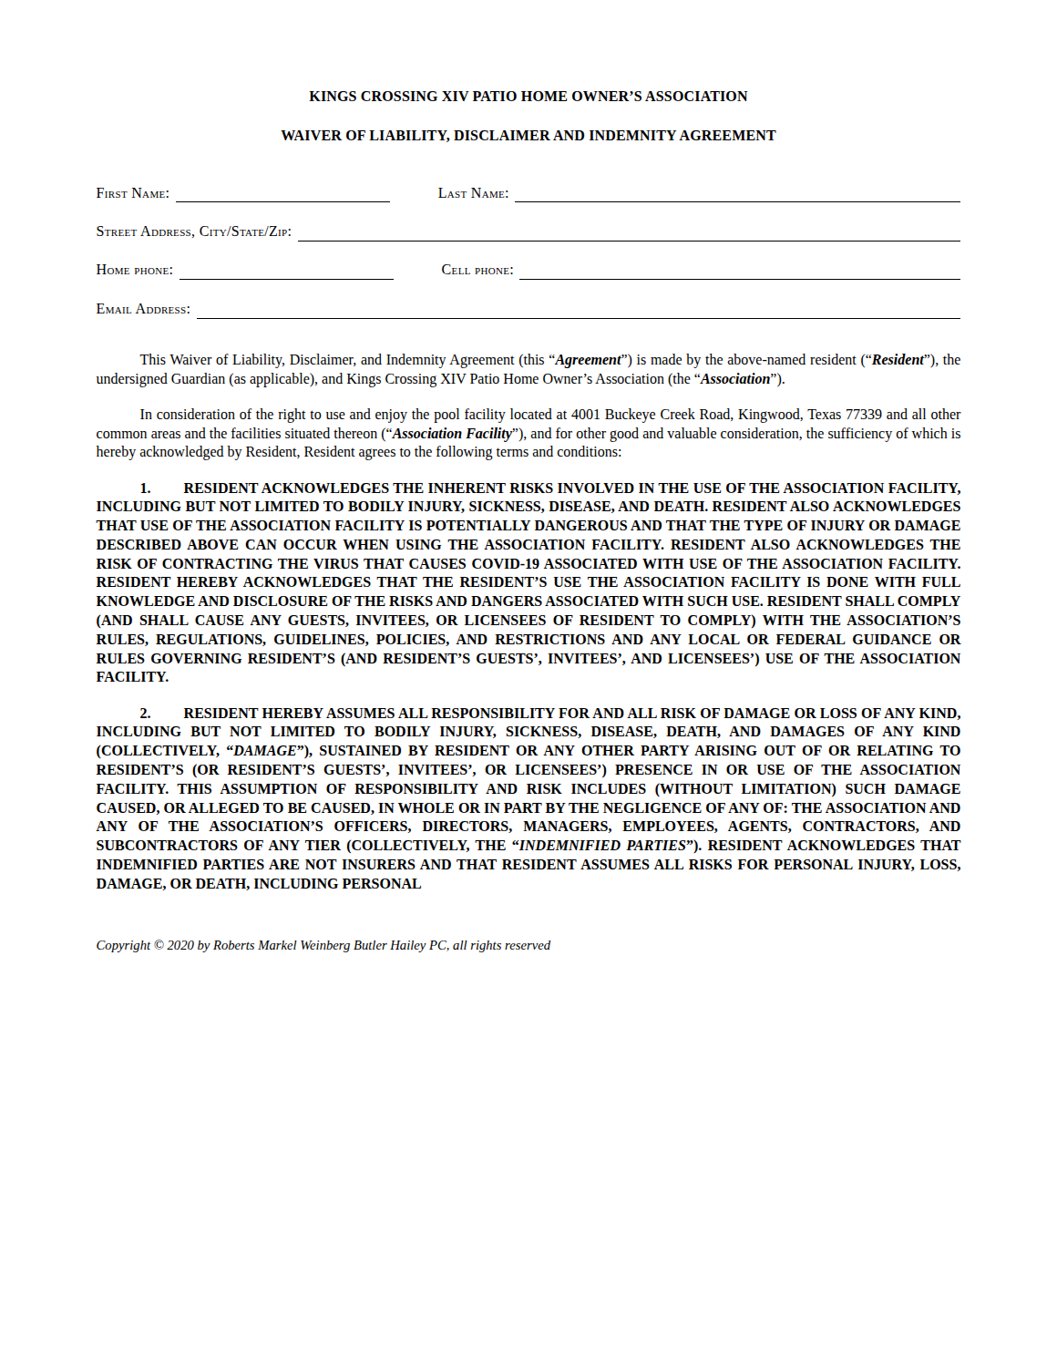Kings Crossing XIV Patio Home Owner’s Association
Waiver of Liability, Disclaimer and Indemnity Agreement
First Name: Last Name:
Street Address, City/State/Zip:
Home phone: Cell phone:
Email Address:
This Waiver of Liability, Disclaimer, and Indemnity Agreement (this “Agreement”) is made by the above-named resident (“Resident”), the undersigned Guardian (as applicable), and Kings Crossing XIV Patio Home Owner’s Association (the “Association”).
In consideration of the right to use and enjoy the pool facility located at 4001 Buckeye Creek Road, Kingwood, Texas 77339 and all other common areas and the facilities situated thereon (“Association Facility”), and for other good and valuable consideration, the sufficiency of which is hereby acknowledged by Resident, Resident agrees to the following terms and conditions:
1. Resident acknowledges the inherent risks involved in the use of the Association Facility, including but not limited to bodily injury, sickness, disease, and death. Resident also acknowledges that use of the Association Facility is potentially dangerous and that the type of injury or damage described above can occur when using the Association Facility. Resident also acknowledges the risk of contracting the virus that causes COVID-19 associated with use of the Association Facility. Resident hereby acknowledges that the Resident’s use the Association Facility is done with full knowledge and disclosure of the risks and dangers associated with such use. Resident shall comply (and shall cause any guests, invitees, or licensees of Resident to comply) with the Association’s rules, regulations, guidelines, policies, and restrictions and any local or federal guidance or rules governing Resident’s (and Resident’s guests’, invitees’, and licensees’) use of the Association Facility.
2. Resident hereby assumes all responsibility for and all risk of damage or loss of any kind, including but not limited to bodily injury, sickness, disease, death, and damages of any kind (collectively, “Damage”), sustained by Resident or any other party arising out of or relating to Resident’s (or Resident’s guests’, invitees’, or licensees’) presence in or use of the Association Facility. This assumption of responsibility and risk includes (without limitation) such Damage caused, or alleged to be caused, in whole or in part by the negligence of any of: the Association and any of the Association’s officers, directors, managers, employees, agents, contractors, and subcontractors of any tier (collectively, the “Indemnified Parties”). Resident acknowledges that Indemnified Parties are not insurers and that Resident assumes all risks for personal injury, loss, damage, or death, including personal
Copyright © 2020 by Roberts Markel Weinberg Butler Hailey PC, all rights reserved